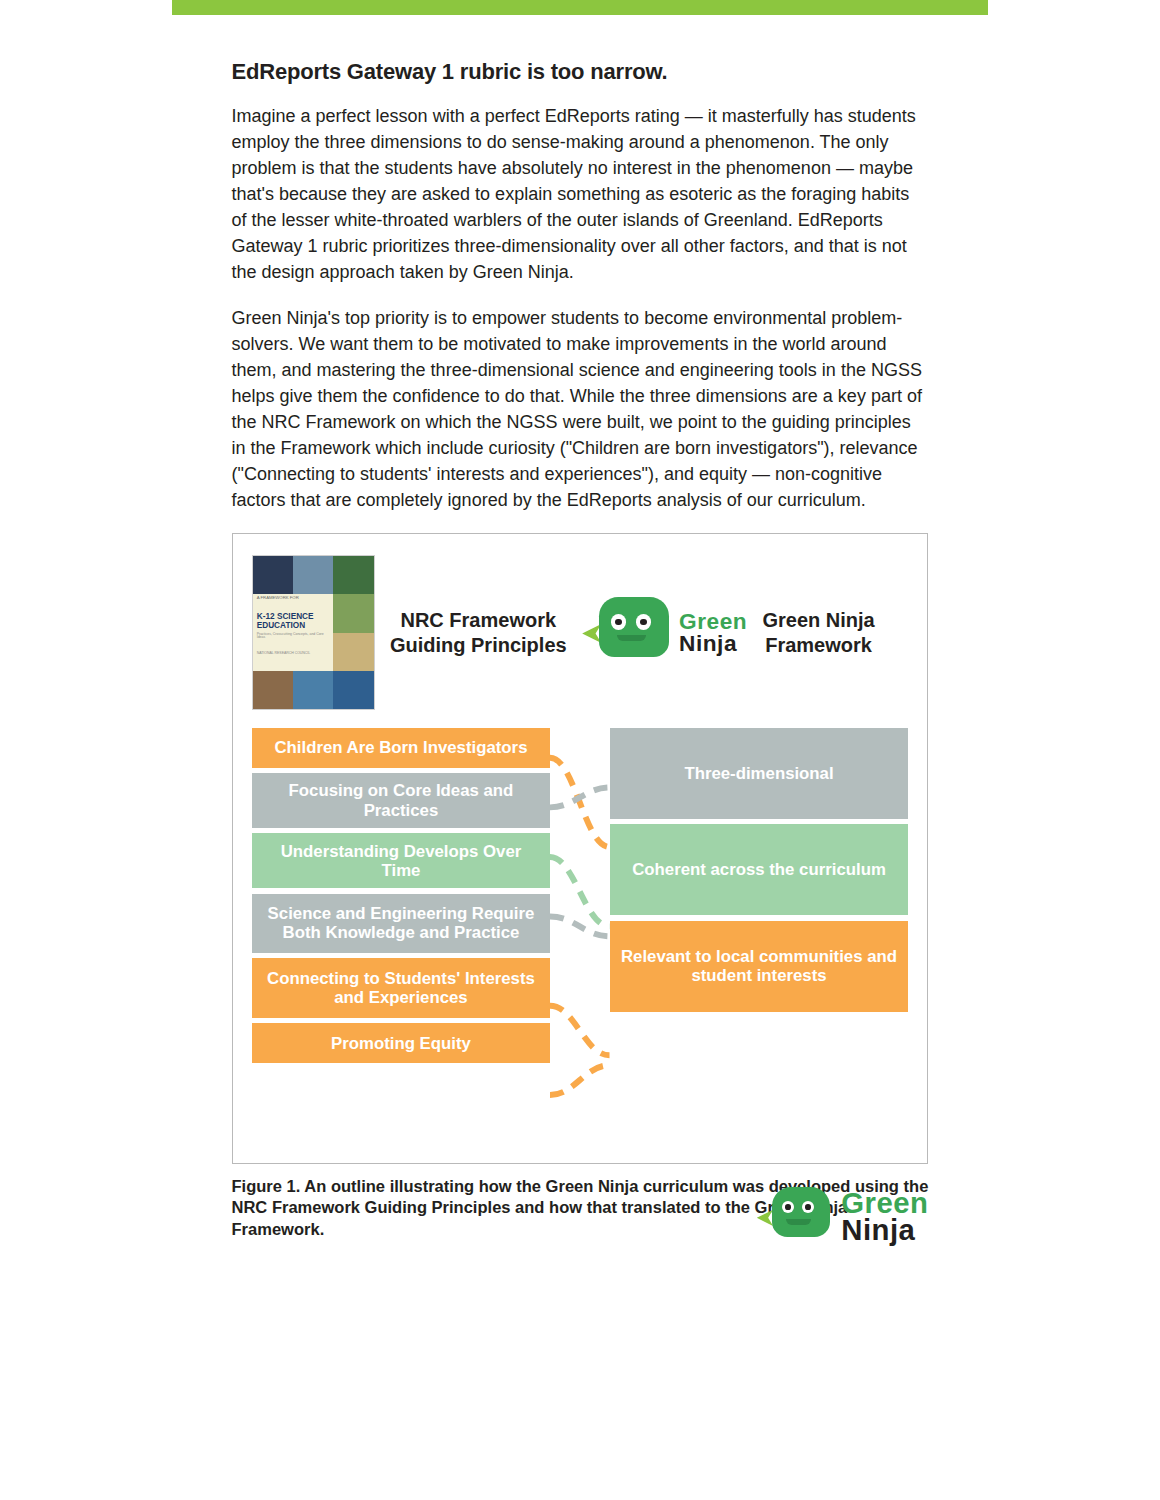EdReports Gateway 1 rubric is too narrow.
Imagine a perfect lesson with a perfect EdReports rating — it masterfully has students employ the three dimensions to do sense-making around a phenomenon. The only problem is that the students have absolutely no interest in the phenomenon — maybe that's because they are asked to explain something as esoteric as the foraging habits of the lesser white-throated warblers of the outer islands of Greenland. EdReports Gateway 1 rubric prioritizes three-dimensionality over all other factors, and that is not the design approach taken by Green Ninja.
Green Ninja's top priority is to empower students to become environmental problem-solvers. We want them to be motivated to make improvements in the world around them, and mastering the three-dimensional science and engineering tools in the NGSS helps give them the confidence to do that. While the three dimensions are a key part of the NRC Framework on which the NGSS were built, we point to the guiding principles in the Framework which include curiosity ("Children are born investigators"), relevance ("Connecting to students' interests and experiences"), and equity — non-cognitive factors that are completely ignored by the EdReports analysis of our curriculum.
A FRAMEWORK FOR
K-12 SCIENCE
EDUCATION
Practices, Crosscutting Concepts, and Core Ideas
NATIONAL RESEARCH COUNCIL
NRC Framework
Guiding Principles
Green
Ninja
Green Ninja
Framework
Children Are Born Investigators
Focusing on Core Ideas and Practices
Understanding Develops Over Time
Science and Engineering Require Both Knowledge and Practice
Connecting to Students' Interests and Experiences
Promoting Equity
Three-dimensional
Coherent across the curriculum
Relevant to local communities and student interests
Figure 1. An outline illustrating how the Green Ninja curriculum was developed using the NRC Framework Guiding Principles and how that translated to the Green Ninja Framework.
Green
Ninja